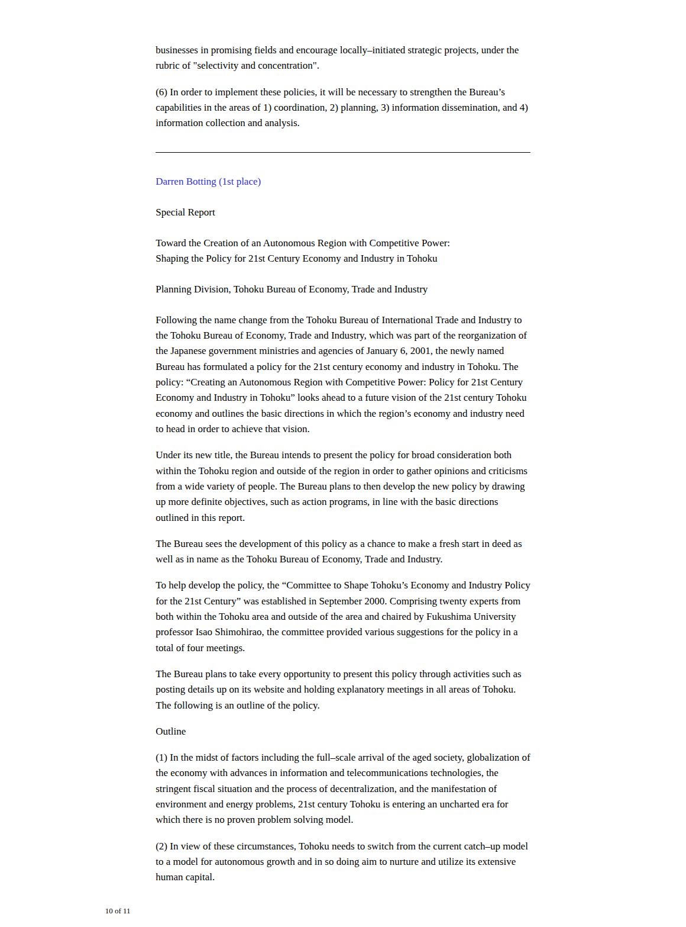businesses in promising fields and encourage locally–initiated strategic projects, under the rubric of "selectivity and concentration".
(6) In order to implement these policies, it will be necessary to strengthen the Bureau’s capabilities in the areas of 1) coordination, 2) planning, 3) information dissemination, and 4) information collection and analysis.
Darren Botting (1st place)
Special Report
Toward the Creation of an Autonomous Region with Competitive Power: Shaping the Policy for 21st Century Economy and Industry in Tohoku
Planning Division, Tohoku Bureau of Economy, Trade and Industry
Following the name change from the Tohoku Bureau of International Trade and Industry to the Tohoku Bureau of Economy, Trade and Industry, which was part of the reorganization of the Japanese government ministries and agencies of January 6, 2001, the newly named Bureau has formulated a policy for the 21st century economy and industry in Tohoku. The policy: “Creating an Autonomous Region with Competitive Power: Policy for 21st Century Economy and Industry in Tohoku” looks ahead to a future vision of the 21st century Tohoku economy and outlines the basic directions in which the region’s economy and industry need to head in order to achieve that vision.
Under its new title, the Bureau intends to present the policy for broad consideration both within the Tohoku region and outside of the region in order to gather opinions and criticisms from a wide variety of people. The Bureau plans to then develop the new policy by drawing up more definite objectives, such as action programs, in line with the basic directions outlined in this report.
The Bureau sees the development of this policy as a chance to make a fresh start in deed as well as in name as the Tohoku Bureau of Economy, Trade and Industry.
To help develop the policy, the “Committee to Shape Tohoku’s Economy and Industry Policy for the 21st Century” was established in September 2000. Comprising twenty experts from both within the Tohoku area and outside of the area and chaired by Fukushima University professor Isao Shimohirao, the committee provided various suggestions for the policy in a total of four meetings.
The Bureau plans to take every opportunity to present this policy through activities such as posting details up on its website and holding explanatory meetings in all areas of Tohoku. The following is an outline of the policy.
Outline
(1) In the midst of factors including the full–scale arrival of the aged society, globalization of the economy with advances in information and telecommunications technologies, the stringent fiscal situation and the process of decentralization, and the manifestation of environment and energy problems, 21st century Tohoku is entering an uncharted era for which there is no proven problem solving model.
(2) In view of these circumstances, Tohoku needs to switch from the current catch–up model to a model for autonomous growth and in so doing aim to nurture and utilize its extensive human capital.
10 of 11